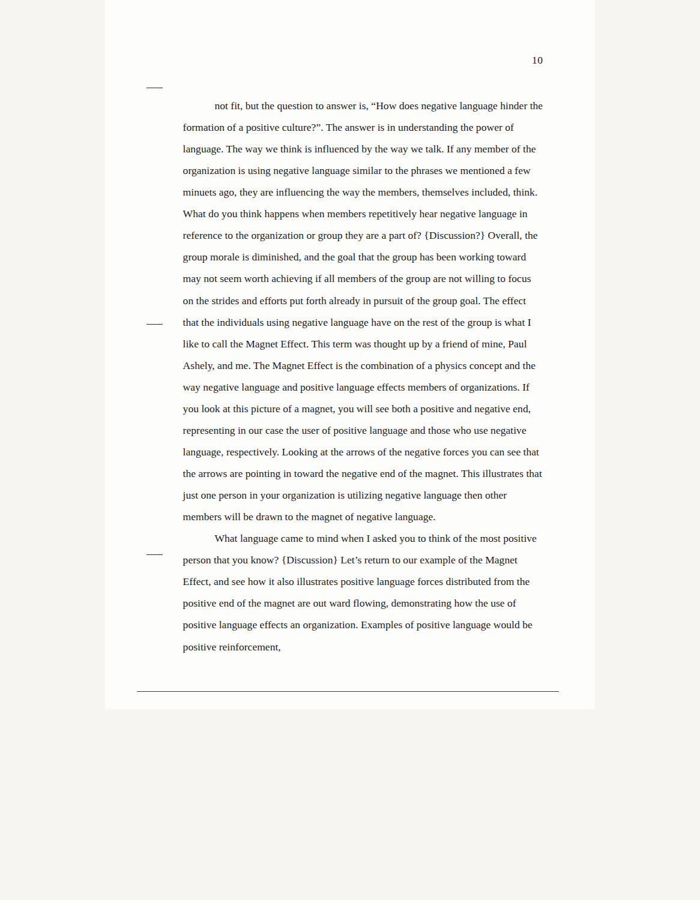10
not fit, but the question to answer is, “How does negative language hinder the formation of a positive culture?”. The answer is in understanding the power of language. The way we think is influenced by the way we talk. If any member of the organization is using negative language similar to the phrases we mentioned a few minuets ago, they are influencing the way the members, themselves included, think. What do you think happens when members repetitively hear negative language in reference to the organization or group they are a part of? {Discussion?} Overall, the group morale is diminished, and the goal that the group has been working toward may not seem worth achieving if all members of the group are not willing to focus on the strides and efforts put forth already in pursuit of the group goal. The effect that the individuals using negative language have on the rest of the group is what I like to call the Magnet Effect. This term was thought up by a friend of mine, Paul Ashely, and me. The Magnet Effect is the combination of a physics concept and the way negative language and positive language effects members of organizations. If you look at this picture of a magnet, you will see both a positive and negative end, representing in our case the user of positive language and those who use negative language, respectively. Looking at the arrows of the negative forces you can see that the arrows are pointing in toward the negative end of the magnet. This illustrates that just one person in your organization is utilizing negative language then other members will be drawn to the magnet of negative language.
What language came to mind when I asked you to think of the most positive person that you know? {Discussion} Let’s return to our example of the Magnet Effect, and see how it also illustrates positive language forces distributed from the positive end of the magnet are out ward flowing, demonstrating how the use of positive language effects an organization. Examples of positive language would be positive reinforcement,